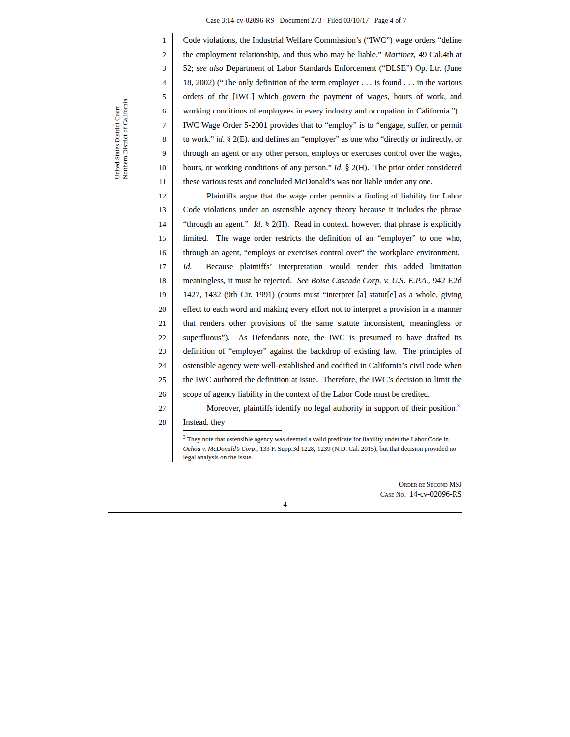Case 3:14-cv-02096-RS Document 273 Filed 03/10/17 Page 4 of 7
United States District Court Northern District of California
1
2
3
4
5
6
7
8
9
10
11
12
13
14
15
16
17
18
19
20
21
22
23
24
25
26
27
28
Code violations, the Industrial Welfare Commission’s (“IWC”) wage orders “define the employment relationship, and thus who may be liable.” Martinez, 49 Cal.4th at 52; see also Department of Labor Standards Enforcement (“DLSE”) Op. Ltr. (June 18, 2002) (“The only definition of the term employer . . . is found . . . in the various orders of the [IWC] which govern the payment of wages, hours of work, and working conditions of employees in every industry and occupation in California.”). IWC Wage Order 5-2001 provides that to “employ” is to “engage, suffer, or permit to work,” id. § 2(E), and defines an “employer” as one who “directly or indirectly, or through an agent or any other person, employs or exercises control over the wages, hours, or working conditions of any person.” Id. § 2(H). The prior order considered these various tests and concluded McDonald’s was not liable under any one.
Plaintiffs argue that the wage order permits a finding of liability for Labor Code violations under an ostensible agency theory because it includes the phrase “through an agent.” Id. § 2(H). Read in context, however, that phrase is explicitly limited. The wage order restricts the definition of an “employer” to one who, through an agent, “employs or exercises control over” the workplace environment. Id. Because plaintiffs’ interpretation would render this added limitation meaningless, it must be rejected. See Boise Cascade Corp. v. U.S. E.P.A., 942 F.2d 1427, 1432 (9th Cir. 1991) (courts must “interpret [a] statut[e] as a whole, giving effect to each word and making every effort not to interpret a provision in a manner that renders other provisions of the same statute inconsistent, meaningless or superfluous”). As Defendants note, the IWC is presumed to have drafted its definition of “employer” against the backdrop of existing law. The principles of ostensible agency were well-established and codified in California’s civil code when the IWC authored the definition at issue. Therefore, the IWC’s decision to limit the scope of agency liability in the context of the Labor Code must be credited.
Moreover, plaintiffs identify no legal authority in support of their position.3 Instead, they
3 They note that ostensible agency was deemed a valid predicate for liability under the Labor Code in Ochoa v. McDonald’s Corp., 133 F. Supp.3d 1228, 1239 (N.D. Cal. 2015), but that decision provided no legal analysis on the issue.
Order re Second MSJ
Case No. 14-cv-02096-RS
4